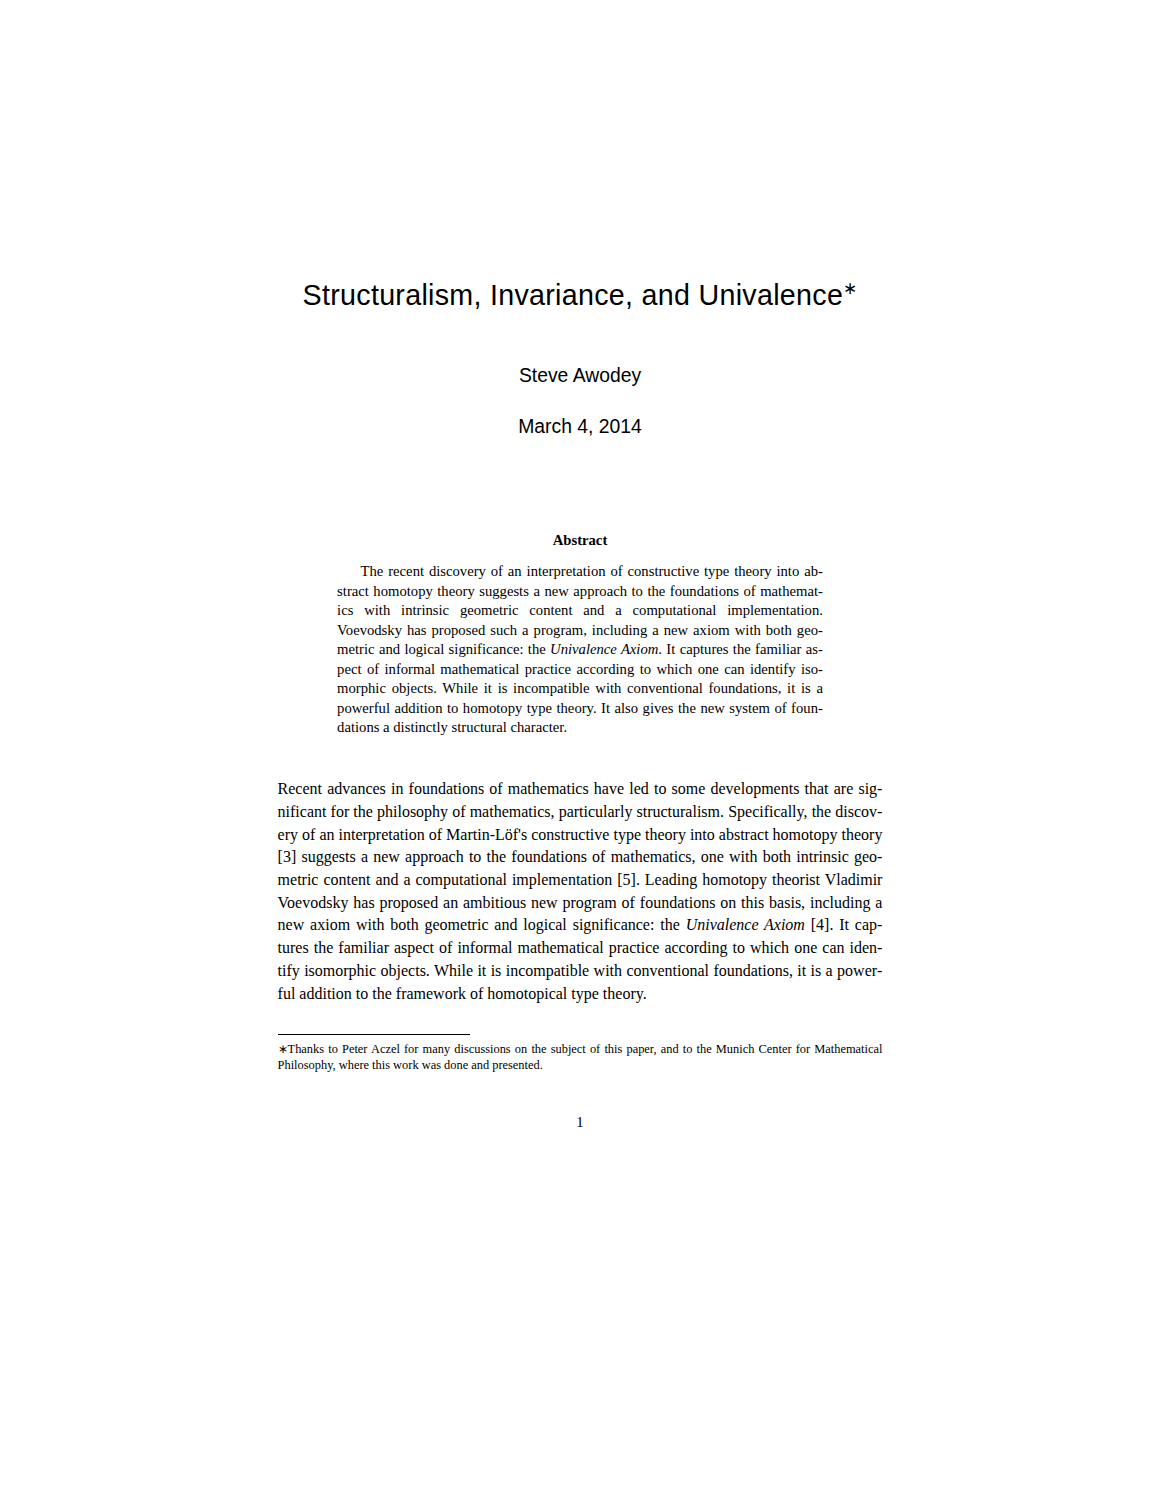Structuralism, Invariance, and Univalence∗
Steve Awodey
March 4, 2014
Abstract
The recent discovery of an interpretation of constructive type theory into abstract homotopy theory suggests a new approach to the foundations of mathematics with intrinsic geometric content and a computational implementation. Voevodsky has proposed such a program, including a new axiom with both geometric and logical significance: the Univalence Axiom. It captures the familiar aspect of informal mathematical practice according to which one can identify isomorphic objects. While it is incompatible with conventional foundations, it is a powerful addition to homotopy type theory. It also gives the new system of foundations a distinctly structural character.
Recent advances in foundations of mathematics have led to some developments that are significant for the philosophy of mathematics, particularly structuralism. Specifically, the discovery of an interpretation of Martin-Löf's constructive type theory into abstract homotopy theory [3] suggests a new approach to the foundations of mathematics, one with both intrinsic geometric content and a computational implementation [5]. Leading homotopy theorist Vladimir Voevodsky has proposed an ambitious new program of foundations on this basis, including a new axiom with both geometric and logical significance: the Univalence Axiom [4]. It captures the familiar aspect of informal mathematical practice according to which one can identify isomorphic objects. While it is incompatible with conventional foundations, it is a powerful addition to the framework of homotopical type theory.
∗Thanks to Peter Aczel for many discussions on the subject of this paper, and to the Munich Center for Mathematical Philosophy, where this work was done and presented.
1